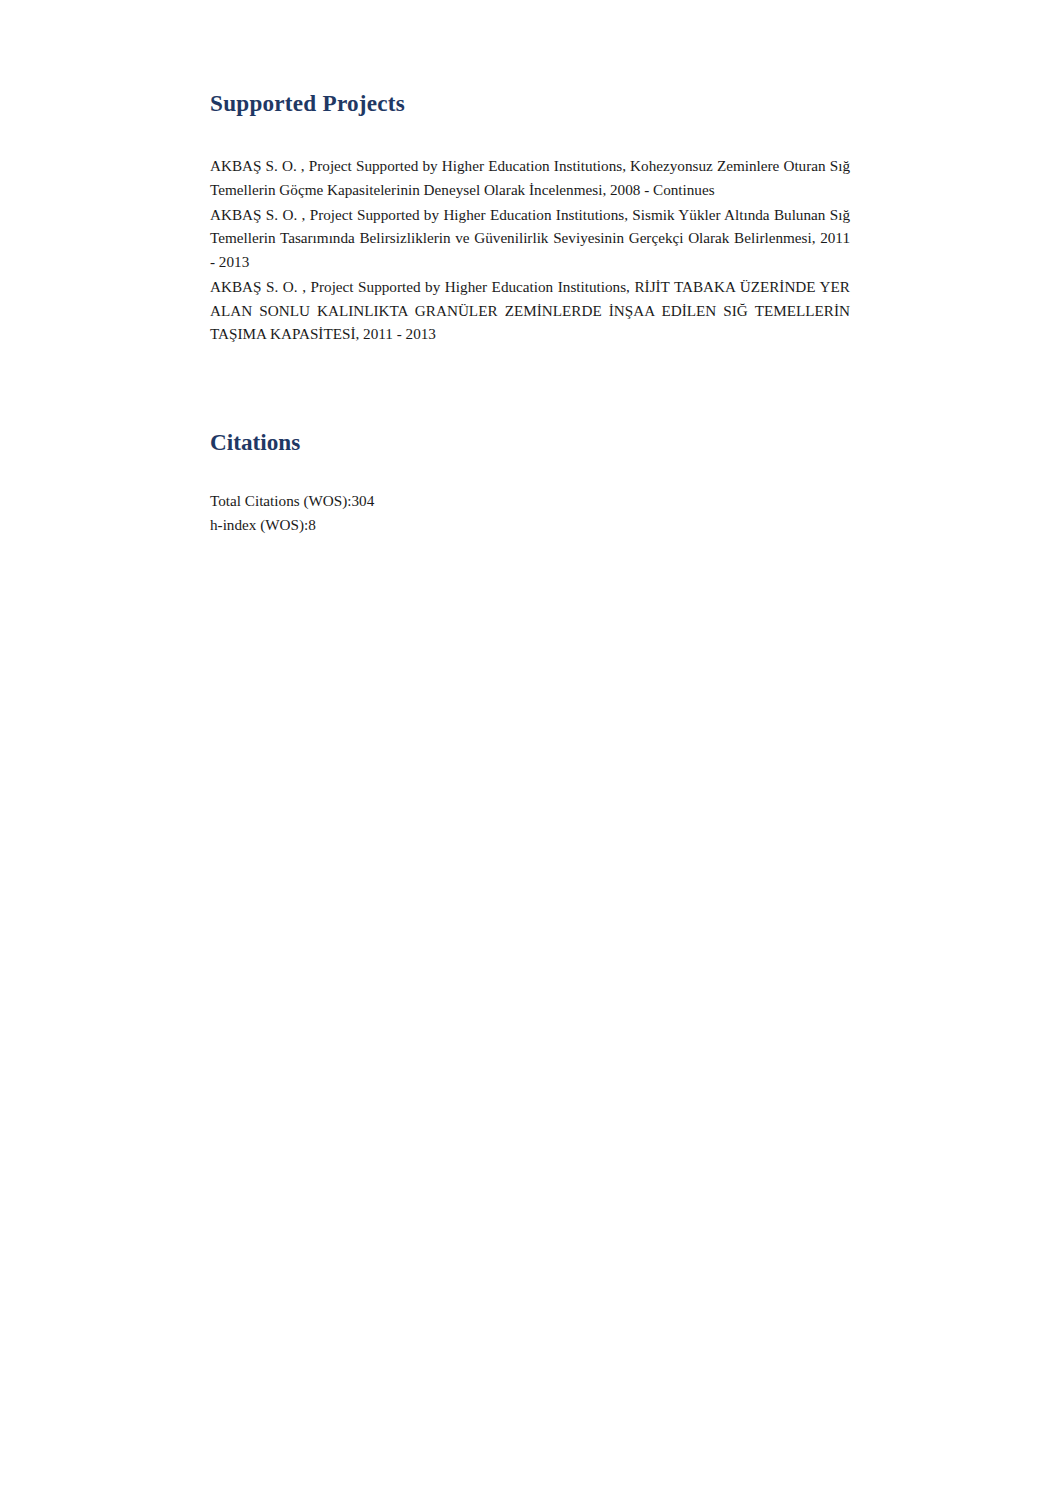Supported Projects
AKBAŞ S. O. , Project Supported by Higher Education Institutions, Kohezyonsuz Zeminlere Oturan Sığ Temellerin Göçme Kapasitelerinin Deneysel Olarak İncelenmesi, 2008 - Continues
AKBAŞ S. O. , Project Supported by Higher Education Institutions, Sismik Yükler Altında Bulunan Sığ Temellerin Tasarımında Belirsizliklerin ve Güvenilirlik Seviyesinin Gerçekçi Olarak Belirlenmesi, 2011 - 2013
AKBAŞ S. O. , Project Supported by Higher Education Institutions, RİJİT TABAKA ÜZERİNDE YER ALAN SONLU KALINLIKTA GRANÜLER ZEMİNLERDE İNŞAA EDİLEN SIĞ TEMELLERİN TAŞIMA KAPASİTESİ, 2011 - 2013
Citations
Total Citations (WOS):304
h-index (WOS):8